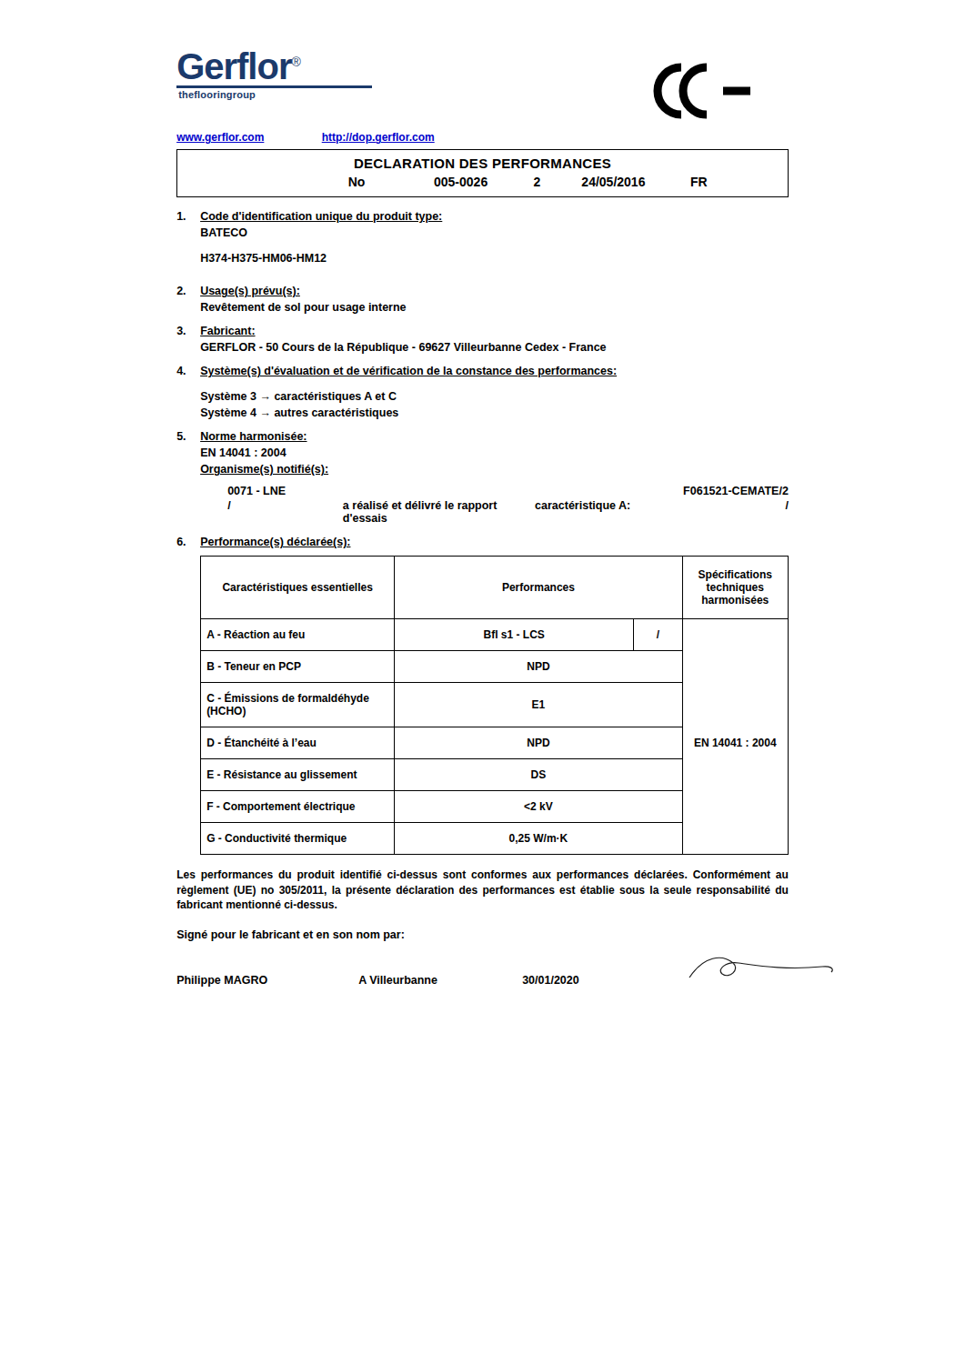Gerflor®
theflooringroup
www.gerflor.com http://dop.gerflor.com
DECLARATION DES PERFORMANCES
No 005-0026 2 24/05/2016 FR
Code d'identification unique du produit type:
BATECO
H374-H375-HM06-HM12
Usage(s) prévu(s):
Revêtement de sol pour usage interne
Fabricant:
GERFLOR - 50 Cours de la République - 69627 Villeurbanne Cedex - France
Système(s) d'évaluation et de vérification de la constance des performances:
Système 3 → caractéristiques A et C
Système 4 → autres caractéristiques
Norme harmonisée:
EN 14041 : 2004
Organisme(s) notifié(s):
0071 - LNE
F061521-CEMATE/2
/
a réalisé et délivré le rapport d'essais
caractéristique A:
/
Performance(s) déclarée(s):
| Caractéristiques essentielles | Performances | Spécifications techniques harmonisées |
| --- | --- | --- |
| A - Réaction au feu | Bfl s1 - LCS | / | |
| B - Teneur en PCP | NPD | |
| C - Émissions de formaldéhyde (HCHO) | E1 | |
| D - Étanchéité à l’eau | NPD | EN 14041 : 2004 |
| E - Résistance au glissement | DS | |
| F - Comportement électrique | <2 kV | |
| G - Conductivité thermique | 0,25 W/m·K | |
Les performances du produit identifié ci-dessus sont conformes aux performances déclarées. Conformément au règlement (UE) no 305/2011, la présente déclaration des performances est établie sous la seule responsabilité du fabricant mentionné ci-dessus.
Signé pour le fabricant et en son nom par:
Philippe MAGRO
A Villeurbanne
30/01/2020